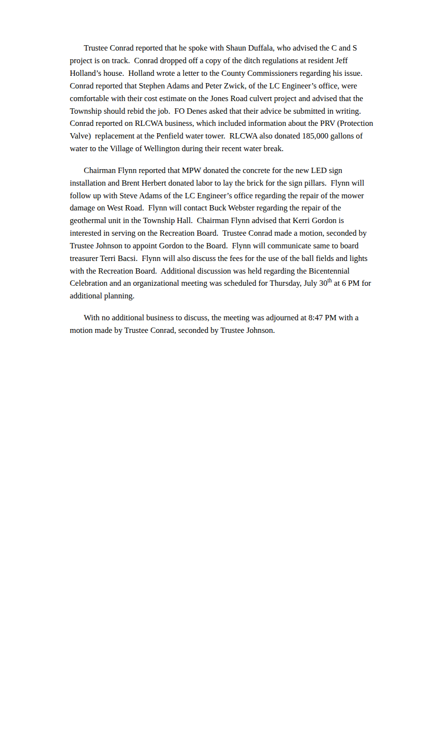Trustee Conrad reported that he spoke with Shaun Duffala, who advised the C and S project is on track. Conrad dropped off a copy of the ditch regulations at resident Jeff Holland’s house. Holland wrote a letter to the County Commissioners regarding his issue. Conrad reported that Stephen Adams and Peter Zwick, of the LC Engineer’s office, were comfortable with their cost estimate on the Jones Road culvert project and advised that the Township should rebid the job. FO Denes asked that their advice be submitted in writing. Conrad reported on RLCWA business, which included information about the PRV (Protection Valve) replacement at the Penfield water tower. RLCWA also donated 185,000 gallons of water to the Village of Wellington during their recent water break.
Chairman Flynn reported that MPW donated the concrete for the new LED sign installation and Brent Herbert donated labor to lay the brick for the sign pillars. Flynn will follow up with Steve Adams of the LC Engineer’s office regarding the repair of the mower damage on West Road. Flynn will contact Buck Webster regarding the repair of the geothermal unit in the Township Hall. Chairman Flynn advised that Kerri Gordon is interested in serving on the Recreation Board. Trustee Conrad made a motion, seconded by Trustee Johnson to appoint Gordon to the Board. Flynn will communicate same to board treasurer Terri Bacsi. Flynn will also discuss the fees for the use of the ball fields and lights with the Recreation Board. Additional discussion was held regarding the Bicentennial Celebration and an organizational meeting was scheduled for Thursday, July 30th at 6 PM for additional planning.
With no additional business to discuss, the meeting was adjourned at 8:47 PM with a motion made by Trustee Conrad, seconded by Trustee Johnson.